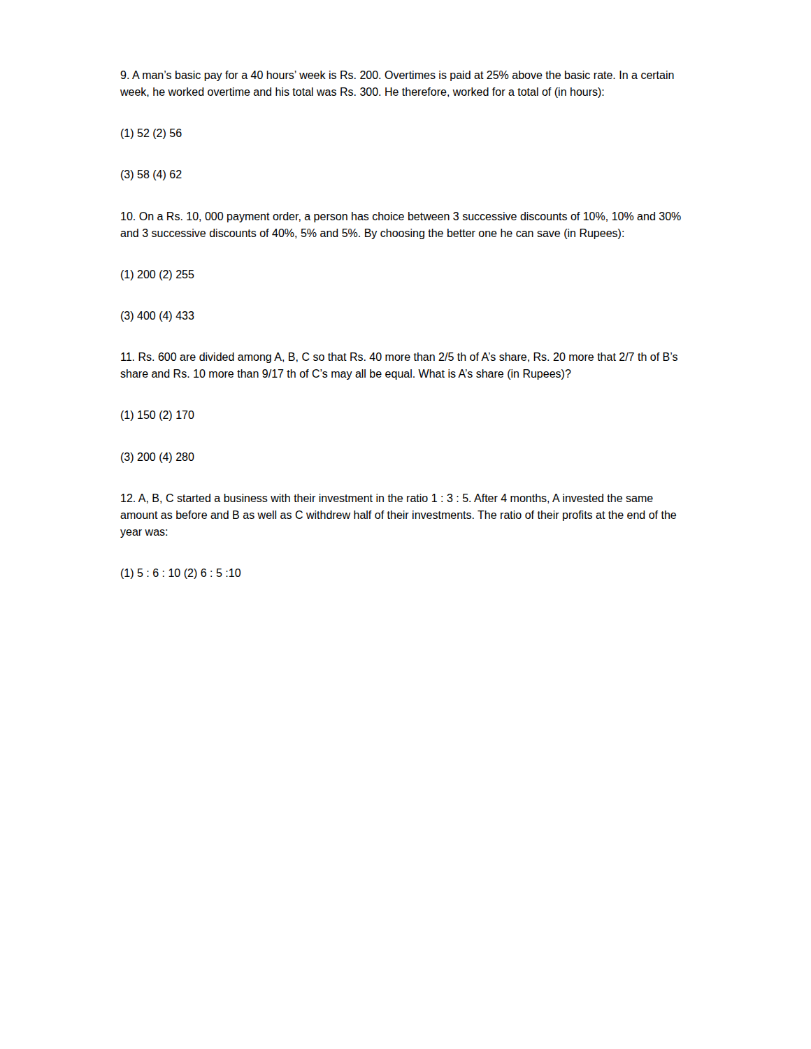9. A man’s basic pay for a 40 hours’ week is Rs. 200. Overtimes is paid at 25% above the basic rate. In a certain week, he worked overtime and his total was Rs. 300. He therefore, worked for a total of (in hours):
(1) 52 (2) 56
(3) 58 (4) 62
10. On a Rs. 10, 000 payment order, a person has choice between 3 successive discounts of 10%, 10% and 30% and 3 successive discounts of 40%, 5% and 5%. By choosing the better one he can save (in Rupees):
(1) 200 (2) 255
(3) 400 (4) 433
11. Rs. 600 are divided among A, B, C so that Rs. 40 more than 2/5 th of A’s share, Rs. 20 more that 2/7 th of B’s share and Rs. 10 more than 9/17 th of C’s may all be equal. What is A’s share (in Rupees)?
(1) 150 (2) 170
(3) 200 (4) 280
12. A, B, C started a business with their investment in the ratio 1 : 3 : 5. After 4 months, A invested the same amount as before and B as well as C withdrew half of their investments. The ratio of their profits at the end of the year was:
(1) 5 : 6 : 10 (2) 6 : 5 :10